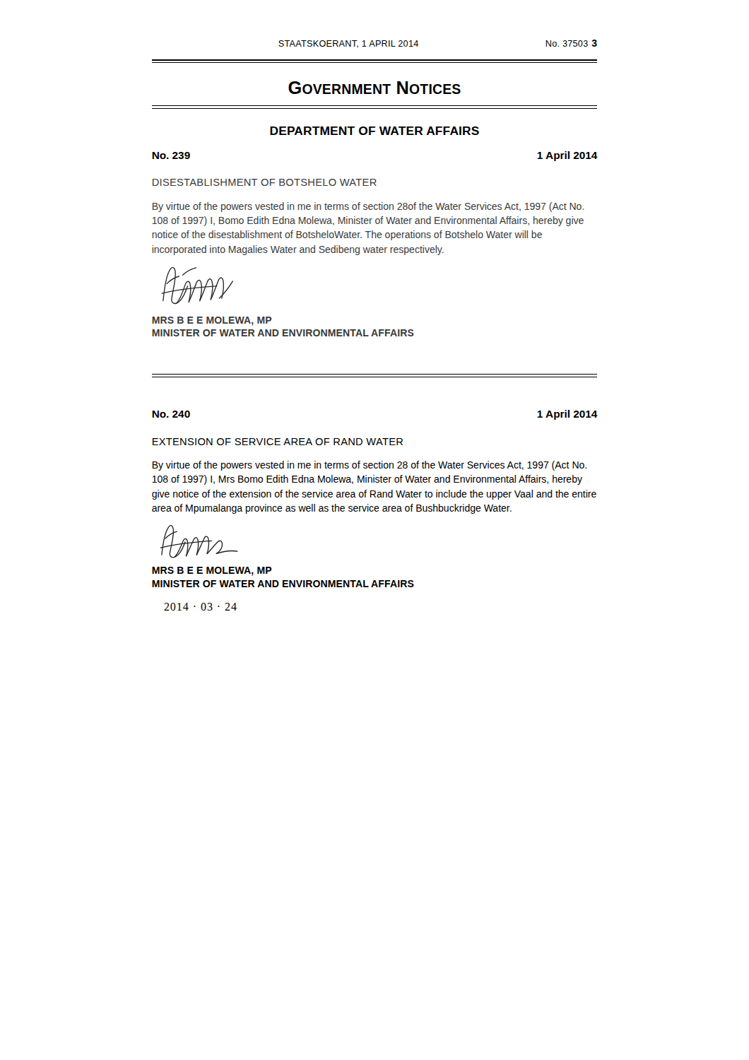STAATSKOERANT, 1 APRIL 2014
No. 375033
GOVERNMENT NOTICES
DEPARTMENT OF WATER AFFAIRS
No. 239 1 April 2014
DISESTABLISHMENT OF BOTSHELO WATER
By virtue of the powers vested in me in terms of section 28of the Water Services Act, 1997 (Act No. 108 of 1997) I, Bomo Edith Edna Molewa, Minister of Water and Environmental Affairs, hereby give notice of the disestablishment of BotsheloWater. The operations of Botshelo Water will be incorporated into Magalies Water and Sedibeng water respectively.
MRS B E E MOLEWA, MP
MINISTER OF WATER AND ENVIRONMENTAL AFFAIRS
No. 240 1 April 2014
EXTENSION OF SERVICE AREA OF RAND WATER
By virtue of the powers vested in me in terms of section 28 of the Water Services Act, 1997 (Act No. 108 of 1997) I, Mrs Bomo Edith Edna Molewa, Minister of Water and Environmental Affairs, hereby give notice of the extension of the service area of Rand Water to include the upper Vaal and the entire area of Mpumalanga province as well as the service area of Bushbuckridge Water.
MRS B E E MOLEWA, MP
MINISTER OF WATER AND ENVIRONMENTAL AFFAIRS
2014 · 03 · 24